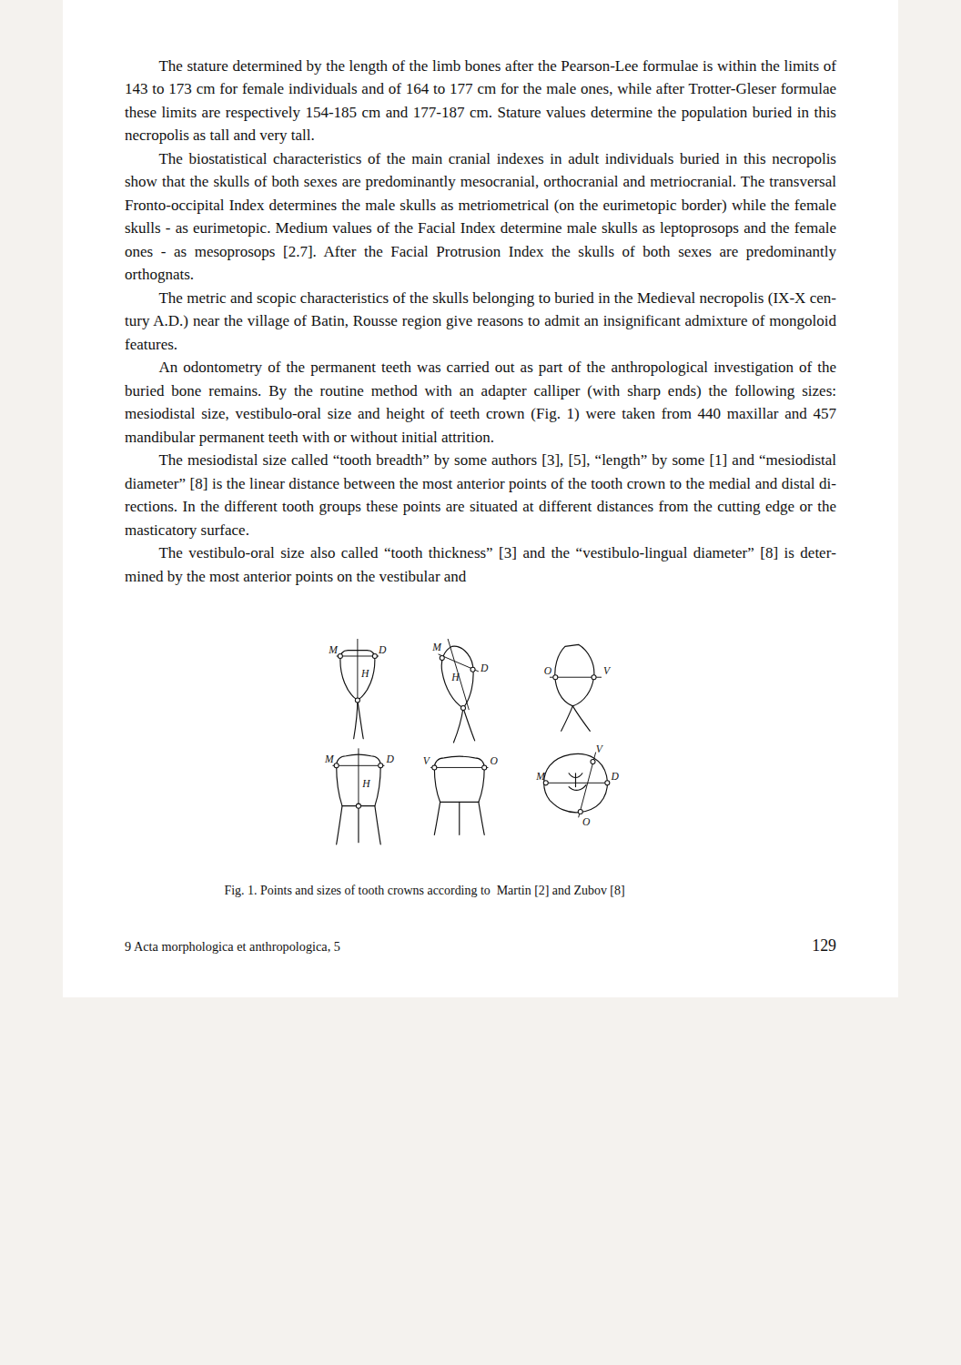The stature determined by the length of the limb bones after the Pearson-Lee formulae is within the limits of 143 to 173 cm for female individuals and of 164 to 177 cm for the male ones, while after Trotter-Gleser formulae these limits are respectively 154-185 cm and 177-187 cm. Stature values determine the population buried in this necropolis as tall and very tall.
The biostatistical characteristics of the main cranial indexes in adult individuals buried in this necropolis show that the skulls of both sexes are predominantly mesocranial, orthocranial and metriocranial. The transversal Fronto-occipital Index determines the male skulls as metriometrical (on the eurimetopic border) while the female skulls - as eurimetopic. Medium values of the Facial Index determine male skulls as leptoprosops and the female ones - as mesoprosops [2.7]. After the Facial Protrusion Index the skulls of both sexes are predominantly orthognats.
The metric and scopic characteristics of the skulls belonging to buried in the Medieval necropolis (IX-X century A.D.) near the village of Batin, Rousse region give reasons to admit an insignificant admixture of mongoloid features.
An odontometry of the permanent teeth was carried out as part of the anthropological investigation of the buried bone remains. By the routine method with an adapter calliper (with sharp ends) the following sizes: mesiodistal size, vestibulo-oral size and height of teeth crown (Fig. 1) were taken from 440 maxillar and 457 mandibular permanent teeth with or without initial attrition.
The mesiodistal size called “tooth breadth” by some authors [3], [5], “length” by some [1] and “mesiodistal diameter” [8] is the linear distance between the most anterior points of the tooth crown to the medial and distal directions. In the different tooth groups these points are situated at different distances from the cutting edge or the masticatory surface.
The vestibulo-oral size also called “tooth thickness” [3] and the “vestibulo-lingual diameter” [8] is determined by the most anterior points on the vestibular and
M D H M D H O V M D H V O M D V O
Fig. 1. Points and sizes of tooth crowns according to Martin [2] and Zubov [8]
9 Acta morphologica et anthropologica, 5 129